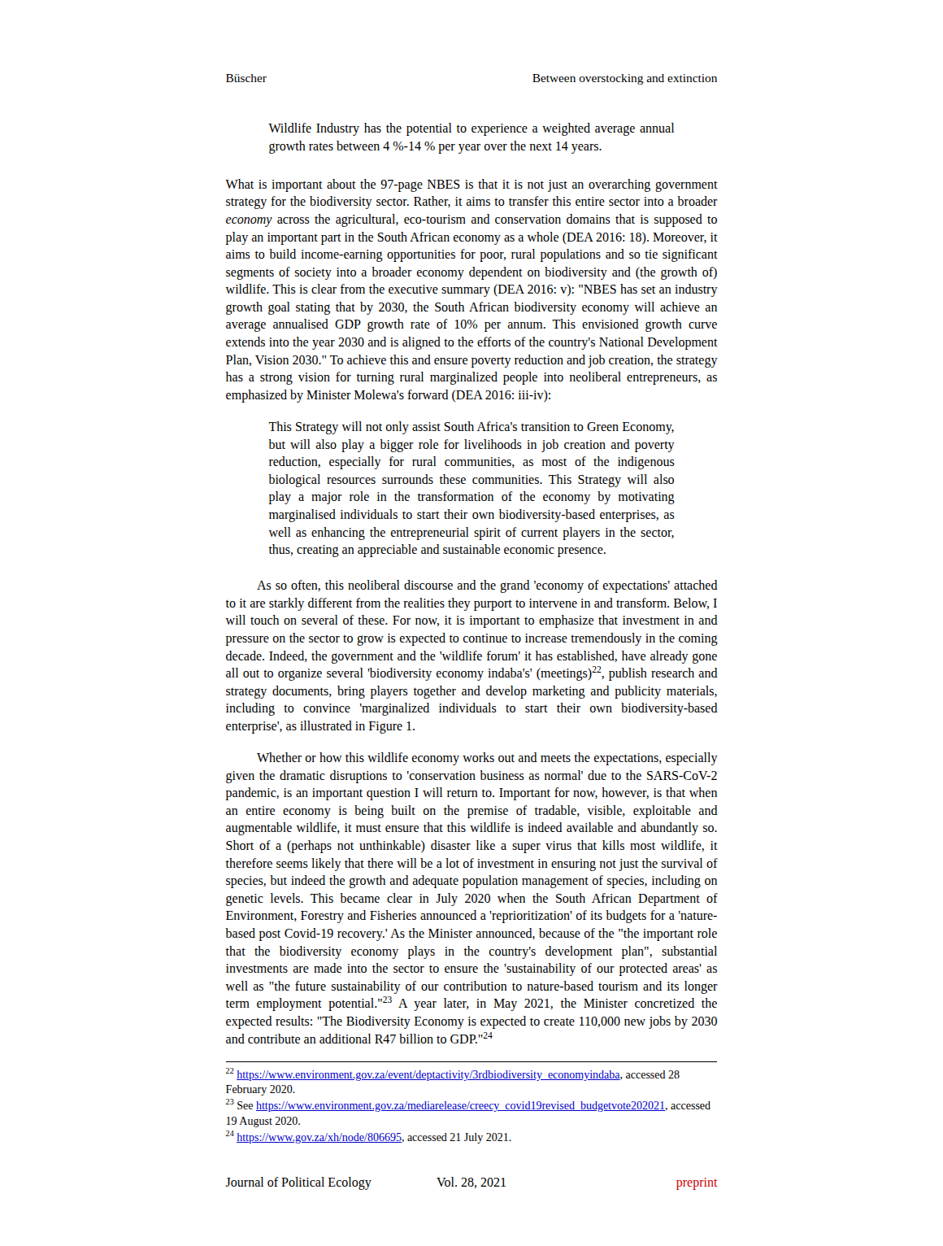Büscher
Between overstocking and extinction
Wildlife Industry has the potential to experience a weighted average annual growth rates between 4 %-14 % per year over the next 14 years.
What is important about the 97-page NBES is that it is not just an overarching government strategy for the biodiversity sector. Rather, it aims to transfer this entire sector into a broader economy across the agricultural, eco-tourism and conservation domains that is supposed to play an important part in the South African economy as a whole (DEA 2016: 18). Moreover, it aims to build income-earning opportunities for poor, rural populations and so tie significant segments of society into a broader economy dependent on biodiversity and (the growth of) wildlife. This is clear from the executive summary (DEA 2016: v): "NBES has set an industry growth goal stating that by 2030, the South African biodiversity economy will achieve an average annualised GDP growth rate of 10% per annum. This envisioned growth curve extends into the year 2030 and is aligned to the efforts of the country's National Development Plan, Vision 2030." To achieve this and ensure poverty reduction and job creation, the strategy has a strong vision for turning rural marginalized people into neoliberal entrepreneurs, as emphasized by Minister Molewa's forward (DEA 2016: iii-iv):
This Strategy will not only assist South Africa's transition to Green Economy, but will also play a bigger role for livelihoods in job creation and poverty reduction, especially for rural communities, as most of the indigenous biological resources surrounds these communities. This Strategy will also play a major role in the transformation of the economy by motivating marginalised individuals to start their own biodiversity-based enterprises, as well as enhancing the entrepreneurial spirit of current players in the sector, thus, creating an appreciable and sustainable economic presence.
As so often, this neoliberal discourse and the grand 'economy of expectations' attached to it are starkly different from the realities they purport to intervene in and transform. Below, I will touch on several of these. For now, it is important to emphasize that investment in and pressure on the sector to grow is expected to continue to increase tremendously in the coming decade. Indeed, the government and the 'wildlife forum' it has established, have already gone all out to organize several 'biodiversity economy indaba's' (meetings)22, publish research and strategy documents, bring players together and develop marketing and publicity materials, including to convince 'marginalized individuals to start their own biodiversity-based enterprise', as illustrated in Figure 1.
Whether or how this wildlife economy works out and meets the expectations, especially given the dramatic disruptions to 'conservation business as normal' due to the SARS-CoV-2 pandemic, is an important question I will return to. Important for now, however, is that when an entire economy is being built on the premise of tradable, visible, exploitable and augmentable wildlife, it must ensure that this wildlife is indeed available and abundantly so. Short of a (perhaps not unthinkable) disaster like a super virus that kills most wildlife, it therefore seems likely that there will be a lot of investment in ensuring not just the survival of species, but indeed the growth and adequate population management of species, including on genetic levels. This became clear in July 2020 when the South African Department of Environment, Forestry and Fisheries announced a 'reprioritization' of its budgets for a 'nature-based post Covid-19 recovery.' As the Minister announced, because of the "the important role that the biodiversity economy plays in the country's development plan", substantial investments are made into the sector to ensure the 'sustainability of our protected areas' as well as "the future sustainability of our contribution to nature-based tourism and its longer term employment potential."23 A year later, in May 2021, the Minister concretized the expected results: "The Biodiversity Economy is expected to create 110,000 new jobs by 2030 and contribute an additional R47 billion to GDP."24
22 https://www.environment.gov.za/event/deptactivity/3rdbiodiversity_economyindaba, accessed 28 February 2020.
23 See https://www.environment.gov.za/mediarelease/creecy_covid19revised_budgetvote202021, accessed 19 August 2020.
24 https://www.gov.za/xh/node/806695, accessed 21 July 2021.
Journal of Political Ecology
Vol. 28, 2021
preprint